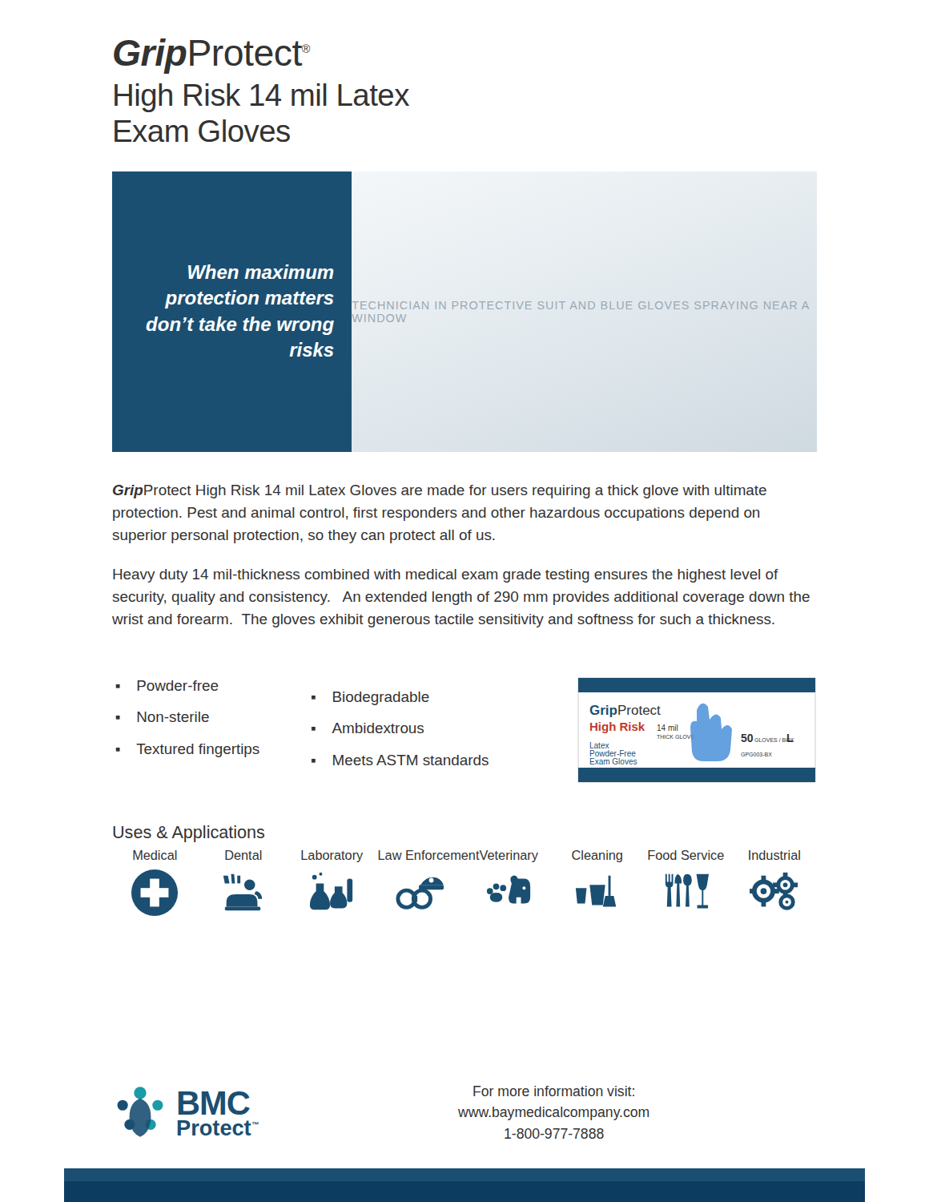Grip Protect® High Risk 14 mil Latex
Exam Gloves
When maximum protection matters don’t take the wrong risks
Technician in protective suit and blue gloves spraying near a window
Grip Protect High Risk 14 mil Latex Gloves are made for users requiring a thick glove with ultimate protection. Pest and animal control, first responders and other hazardous occupations depend on superior personal protection, so they can protect all of us.
Heavy duty 14 mil-thickness combined with medical exam grade testing ensures the highest level of security, quality and consistency. An extended length of 290 mm provides additional coverage down the wrist and forearm. The gloves exhibit generous tactile sensitivity and softness for such a thickness.
Powder-free
Non-sterile
Textured fingertips
Biodegradable
Ambidextrous
Meets ASTM standards
GripProtect High Risk 14 mil THICK GLOVE Latex Powder-Free Exam Gloves 50 GLOVES / BOX GPG003-BX L
Uses & Applications
Medical
Dental
Laboratory
Law Enforcement
Veterinary
Cleaning
Food Service
Industrial
BMC Protect™
For more information visit:
www.baymedicalcompany.com
1-800-977-7888